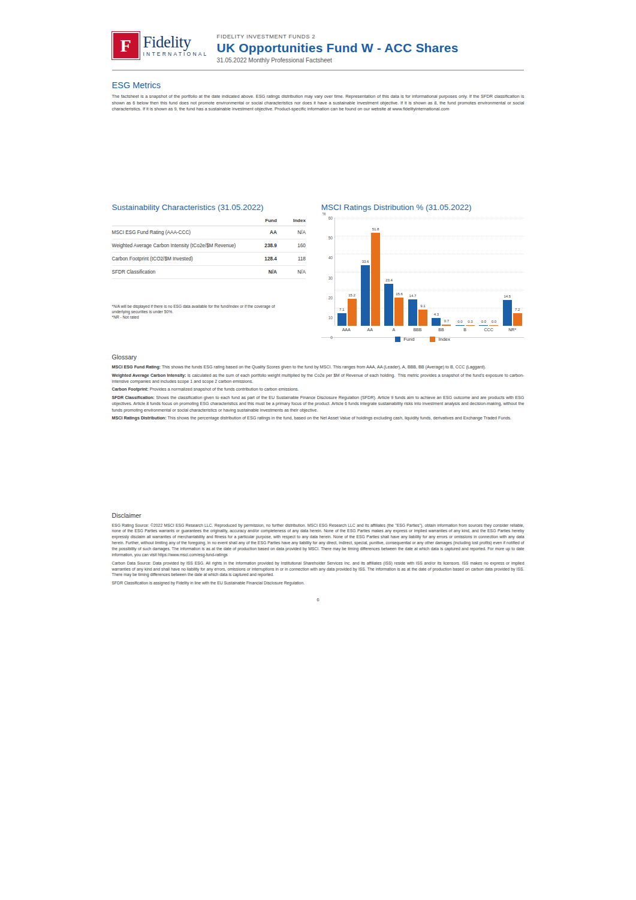F
Fidelity
INTERNATIONAL
FIDELITY INVESTMENT FUNDS 2
UK Opportunities Fund W - ACC Shares
31.05.2022 Monthly Professional Factsheet
ESG Metrics
The factsheet is a snapshot of the portfolio at the date indicated above. ESG ratings distribution may vary over time. Representation of this data is for informational purposes only. If the SFDR classification is shown as 6 below then this fund does not promote environmental or social characteristics nor does it have a sustainable investment objective. If it is shown as 8, the fund promotes environmental or social characteristics. If it is shown as 9, the fund has a sustainable investment objective. Product-specific information can be found on our website at www.fidelityinternational.com
Sustainability Characteristics (31.05.2022)
| | Fund | Index |
| --- | --- | --- |
| MSCI ESG Fund Rating (AAA-CCC) | AA | N/A |
| Weighted Average Carbon Intensity (tCo2e/$M Revenue) | 238.9 | 160 |
| Carbon Footprint (tCO2/$M Invested) | 128.4 | 118 |
| SFDR Classification | N/A | N/A |
*N/A will be displayed if there is no ESG data available for the fund/index or if the coverage of
underlying securities is under 50%.
*NR - Not rated
MSCI Ratings Distribution % (31.05.2022)
%
60 50 40 30 20 10 0
7.1
15.2
33.6
51.8
23.4
15.6
14.7
9.1
4.3
0.7
0.0
0.3
0.0
0.0
14.5
7.2
AAA AA A BBB BB B CCC NR*
Fund
Index
Glossary
MSCI ESG Fund Rating: This shows the funds ESG rating based on the Quality Scores given to the fund by MSCI. This ranges from AAA, AA (Leader), A, BBB, BB (Average) to B, CCC (Laggard).
Weighted Average Carbon Intensity: is calculated as the sum of each portfolio weight multiplied by the Co2e per $M of Revenue of each holding. This metric provides a snapshot of the fund's exposure to carbon-intensive companies and includes scope 1 and scope 2 carbon emissions.
Carbon Footprint: Provides a normalized snapshot of the funds contribution to carbon emissions.
SFDR Classification: Shows the classification given to each fund as part of the EU Sustainable Finance Disclosure Regulation (SFDR). Article 9 funds aim to achieve an ESG outcome and are products with ESG objectives. Article 8 funds focus on promoting ESG characteristics and this must be a primary focus of the product. Article 6 funds integrate sustainability risks into investment analysis and decision-making, without the funds promoting environmental or social characteristics or having sustainable investments as their objective.
MSCI Ratings Distribution: This shows the percentage distribution of ESG ratings in the fund, based on the Net Asset Value of holdings excluding cash, liquidity funds, derivatives and Exchange Traded Funds.
Disclaimer
ESG Rating Source: ©2022 MSCI ESG Research LLC. Reproduced by permission, no further distribution. MSCI ESG Research LLC and its affiliates (the "ESG Parties"), obtain information from sources they consider reliable, none of the ESG Parties warrants or guarantees the originality, accuracy and/or completeness of any data herein. None of the ESG Parties makes any express or implied warranties of any kind, and the ESG Parties hereby expressly disclaim all warranties of merchantability and fitness for a particular purpose, with respect to any data herein. None of the ESG Parties shall have any liability for any errors or omissions in connection with any data herein. Further, without limiting any of the foregoing, in no event shall any of the ESG Parties have any liability for any direct, indirect, special, punitive, consequential or any other damages (including lost profits) even if notified of the possibility of such damages. The information is as at the date of production based on data provided by MSCI. There may be timing differences between the date at which data is captured and reported. For more up to date information, you can visit https://www.msci.com/esg-fund-ratings
Carbon Data Source: Data provided by ISS ESG. All rights in the information provided by Institutional Shareholder Services Inc. and its affiliates (ISS) reside with ISS and/or its licensors. ISS makes no express or implied warranties of any kind and shall have no liability for any errors, omissions or interruptions in or in connection with any data provided by ISS. The information is as at the date of production based on carbon data provided by ISS. There may be timing differences between the date at which data is captured and reported.
SFDR Classification is assigned by Fidelity in line with the EU Sustainable Financial Disclosure Regulation.
6